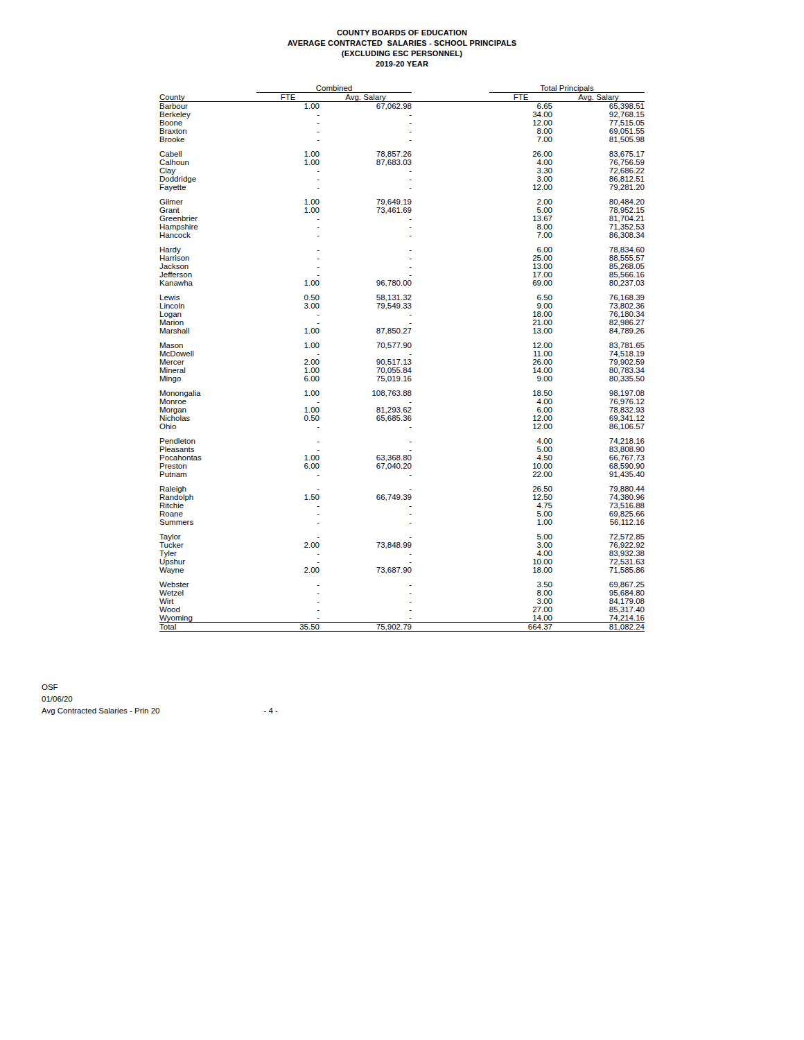COUNTY BOARDS OF EDUCATION
AVERAGE CONTRACTED SALARIES - SCHOOL PRINCIPALS
(EXCLUDING ESC PERSONNEL)
2019-20 YEAR
| | Combined | | Total Principals |
| County | FTE | Avg. Salary | | FTE | Avg. Salary |
| Barbour | 1.00 | 67,062.98 | | 6.65 | 65,398.51 |
| Berkeley | - | - | | 34.00 | 92,768.15 |
| Boone | - | - | | 12.00 | 77,515.05 |
| Braxton | - | - | | 8.00 | 69,051.55 |
| Brooke | - | - | | 7.00 | 81,505.98 |
| Cabell | 1.00 | 78,857.26 | | 26.00 | 83,675.17 |
| Calhoun | 1.00 | 87,683.03 | | 4.00 | 76,756.59 |
| Clay | - | - | | 3.30 | 72,686.22 |
| Doddridge | - | - | | 3.00 | 86,812.51 |
| Fayette | - | - | | 12.00 | 79,281.20 |
| Gilmer | 1.00 | 79,649.19 | | 2.00 | 80,484.20 |
| Grant | 1.00 | 73,461.69 | | 5.00 | 78,952.15 |
| Greenbrier | - | - | | 13.67 | 81,704.21 |
| Hampshire | - | - | | 8.00 | 71,352.53 |
| Hancock | - | - | | 7.00 | 86,308.34 |
| Hardy | - | - | | 6.00 | 78,834.60 |
| Harrison | - | - | | 25.00 | 88,555.57 |
| Jackson | - | - | | 13.00 | 85,268.05 |
| Jefferson | - | - | | 17.00 | 85,566.16 |
| Kanawha | 1.00 | 96,780.00 | | 69.00 | 80,237.03 |
| Lewis | 0.50 | 58,131.32 | | 6.50 | 76,168.39 |
| Lincoln | 3.00 | 79,549.33 | | 9.00 | 73,802.36 |
| Logan | - | - | | 18.00 | 76,180.34 |
| Marion | - | - | | 21.00 | 82,986.27 |
| Marshall | 1.00 | 87,850.27 | | 13.00 | 84,789.26 |
| Mason | 1.00 | 70,577.90 | | 12.00 | 83,781.65 |
| McDowell | - | - | | 11.00 | 74,518.19 |
| Mercer | 2.00 | 90,517.13 | | 26.00 | 79,902.59 |
| Mineral | 1.00 | 70,055.84 | | 14.00 | 80,783.34 |
| Mingo | 6.00 | 75,019.16 | | 9.00 | 80,335.50 |
| Monongalia | 1.00 | 108,763.88 | | 18.50 | 98,197.08 |
| Monroe | - | - | | 4.00 | 76,976.12 |
| Morgan | 1.00 | 81,293.62 | | 6.00 | 78,832.93 |
| Nicholas | 0.50 | 65,685.36 | | 12.00 | 69,341.12 |
| Ohio | - | - | | 12.00 | 86,106.57 |
| Pendleton | - | - | | 4.00 | 74,218.16 |
| Pleasants | - | - | | 5.00 | 83,808.90 |
| Pocahontas | 1.00 | 63,368.80 | | 4.50 | 66,767.73 |
| Preston | 6.00 | 67,040.20 | | 10.00 | 68,590.90 |
| Putnam | - | - | | 22.00 | 91,435.40 |
| Raleigh | - | - | | 26.50 | 79,880.44 |
| Randolph | 1.50 | 66,749.39 | | 12.50 | 74,380.96 |
| Ritchie | - | - | | 4.75 | 73,516.88 |
| Roane | - | - | | 5.00 | 69,825.66 |
| Summers | - | - | | 1.00 | 56,112.16 |
| Taylor | - | - | | 5.00 | 72,572.85 |
| Tucker | 2.00 | 73,848.99 | | 3.00 | 76,922.92 |
| Tyler | - | - | | 4.00 | 83,932.38 |
| Upshur | - | - | | 10.00 | 72,531.63 |
| Wayne | 2.00 | 73,687.90 | | 18.00 | 71,585.86 |
| Webster | - | - | | 3.50 | 69,867.25 |
| Wetzel | - | - | | 8.00 | 95,684.80 |
| Wirt | - | - | | 3.00 | 84,179.08 |
| Wood | - | - | | 27.00 | 85,317.40 |
| Wyoming | - | - | | 14.00 | 74,214.16 |
| Total | 35.50 | 75,902.79 | | 664.37 | 81,082.24 |
OSF
01/06/20
Avg Contracted Salaries - Prin 20- 4 -